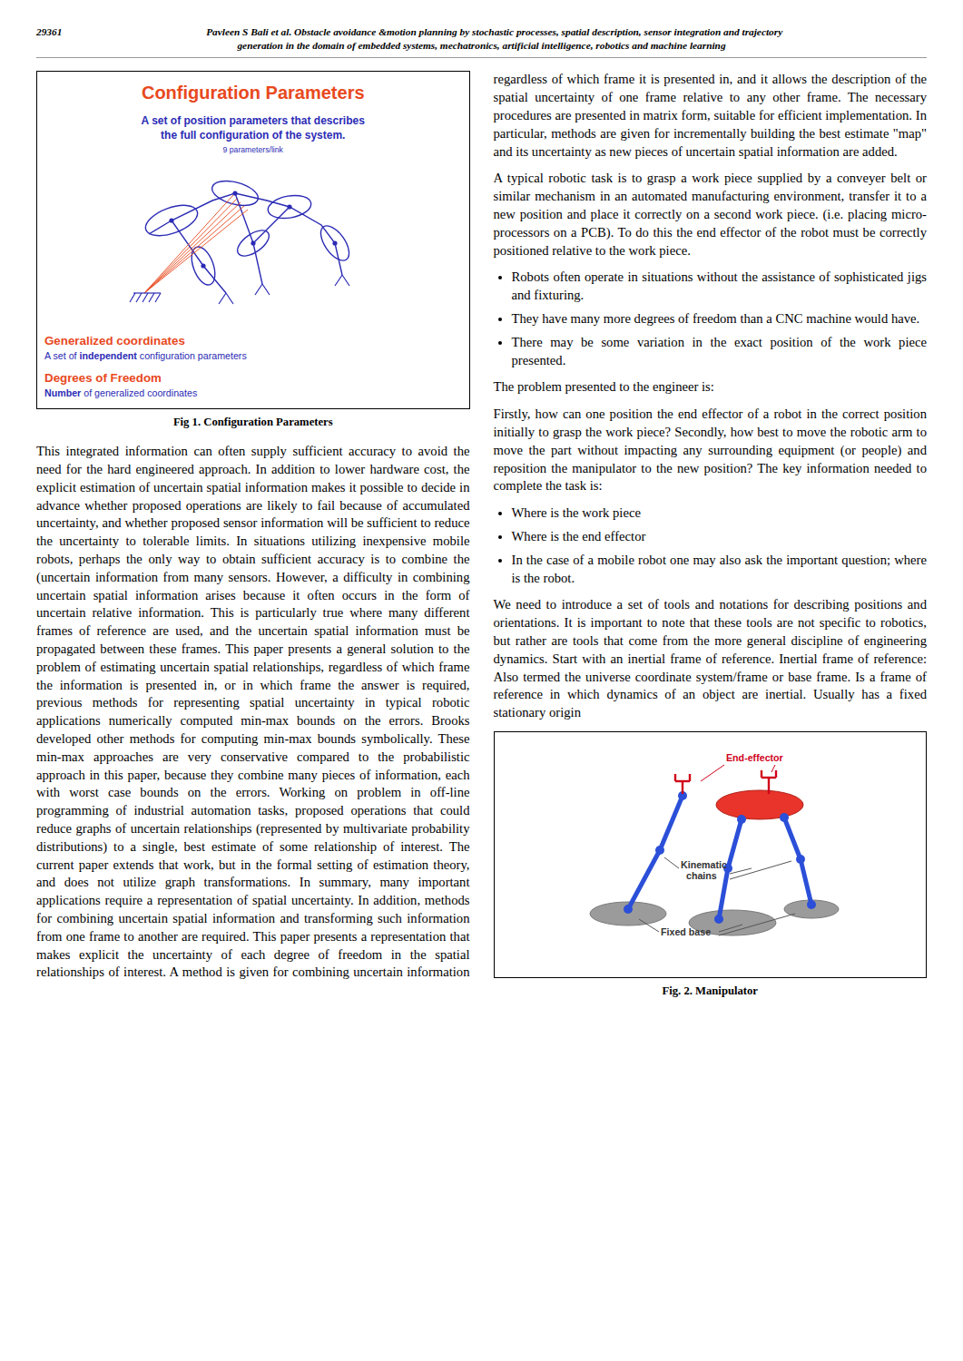29361 Pavleen S Bali et al. Obstacle avoidance &motion planning by stochastic processes, spatial description, sensor integration and trajectory
generation in the domain of embedded systems, mechatronics, artificial intelligence, robotics and machine learning
Configuration Parameters
A set of position parameters that describes
the full configuration of the system.
9 parameters/link
Generalized coordinates
A set of independent configuration parameters
Degrees of Freedom
Number of generalized coordinates
Fig 1. Configuration Parameters
This integrated information can often supply sufficient accuracy to avoid the need for the hard engineered approach. In addition to lower hardware cost, the explicit estimation of uncertain spatial information makes it possible to decide in advance whether proposed operations are likely to fail because of accumulated uncertainty, and whether proposed sensor information will be sufficient to reduce the uncertainty to tolerable limits. In situations utilizing inexpensive mobile robots, perhaps the only way to obtain sufficient accuracy is to combine the (uncertain information from many sensors. However, a difficulty in combining uncertain spatial information arises because it often occurs in the form of uncertain relative information. This is particularly true where many different frames of reference are used, and the uncertain spatial information must be propagated between these frames. This paper presents a general solution to the problem of estimating uncertain spatial relationships, regardless of which frame the information is presented in, or in which frame the answer is required, previous methods for representing spatial uncertainty in typical robotic applications numerically computed min-max bounds on the errors. Brooks developed other methods for computing min-max bounds symbolically. These min-max approaches are very conservative compared to the probabilistic approach in this paper, because they combine many pieces of information, each with worst case bounds on the errors. Working on problem in off-line programming of industrial automation tasks, proposed operations that could reduce graphs of uncertain relationships (represented by multivariate probability distributions) to a single, best estimate of some relationship of interest. The current paper extends that work, but in the formal setting of estimation theory, and does not utilize graph transformations. In summary, many important applications require a representation of spatial uncertainty. In addition, methods for combining uncertain spatial information and transforming such information from one frame to another are required. This paper presents a representation that makes explicit the uncertainty of each degree of freedom in the spatial relationships of interest. A method is given for combining uncertain information regardless of which frame it is presented in, and it allows the description of the spatial uncertainty of one frame relative to any other frame. The necessary procedures are presented in matrix form, suitable for efficient implementation. In particular, methods are given for incrementally building the best estimate "map" and its uncertainty as new pieces of uncertain spatial information are added.
A typical robotic task is to grasp a work piece supplied by a conveyer belt or similar mechanism in an automated manufacturing environment, transfer it to a new position and place it correctly on a second work piece. (i.e. placing micro-processors on a PCB). To do this the end effector of the robot must be correctly positioned relative to the work piece.
Robots often operate in situations without the assistance of sophisticated jigs and fixturing.
They have many more degrees of freedom than a CNC machine would have.
There may be some variation in the exact position of the work piece presented.
The problem presented to the engineer is:
Firstly, how can one position the end effector of a robot in the correct position initially to grasp the work piece? Secondly, how best to move the robotic arm to move the part without impacting any surrounding equipment (or people) and reposition the manipulator to the new position? The key information needed to complete the task is:
Where is the work piece
Where is the end effector
In the case of a mobile robot one may also ask the important question; where is the robot.
We need to introduce a set of tools and notations for describing positions and orientations. It is important to note that these tools are not specific to robotics, but rather are tools that come from the more general discipline of engineering dynamics. Start with an inertial frame of reference. Inertial frame of reference: Also termed the universe coordinate system/frame or base frame. Is a frame of reference in which dynamics of an object are inertial. Usually has a fixed stationary origin
End-effector Kinematic chains Fixed base
Fig. 2. Manipulator